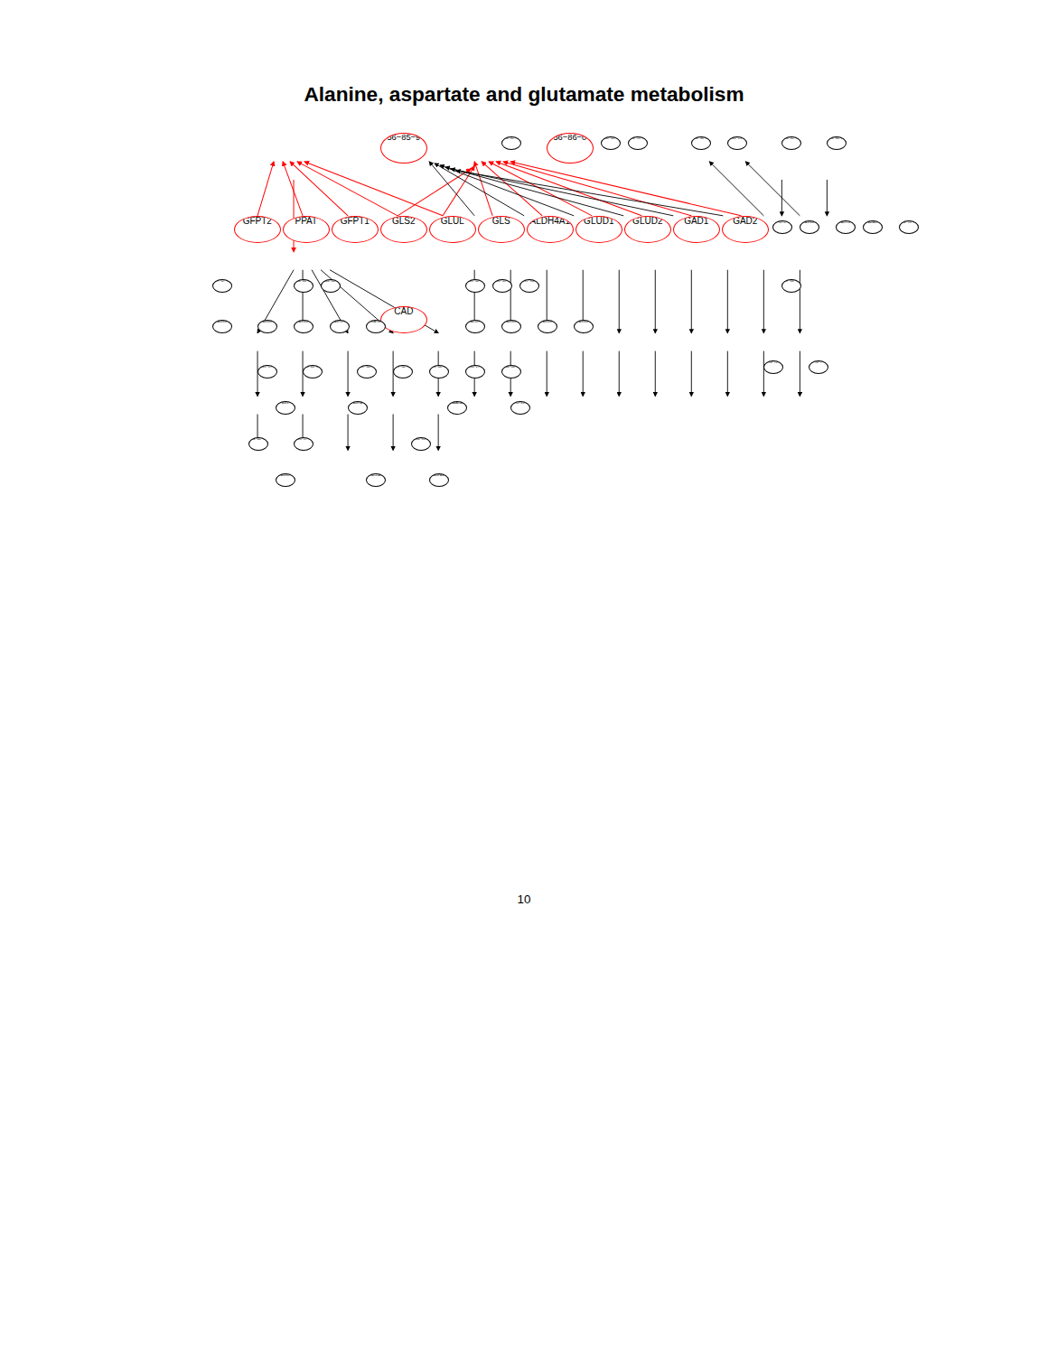Alanine, aspartate and glutamate metabolism
56−85−9
56−41−7
56−86−0
328−50−7
56−19−9
56−38−4
4680−19−1
56−41−1
56−84−8
GFPT2
PPAT
GFPT1
GLS2
GLUL
GLS
ALDH4A1
GLUD1
GLUD2
GAD1
GAD2
NIT2
ASNS
ADO1
ADA1
56−19−9
77−47−5
56−84−8
4016−42−0
328−50−7
328−50−7
1787−96−0
57−68−1
CAD
ASNS
ASNS
ASNS
ASPDH
GATM
ALDH
ASNS
ASNS
ASNS
GPT2
GPT
2921−57−5
56−40−56
367−40−1
77−42−9
28−44−1
4184−27−1
664−06−1
ASPA
NAAGA
CPS1
ASS
52−42−7
223−17−6
ASSL
4136−85−0
ACLA
ASPA1
10